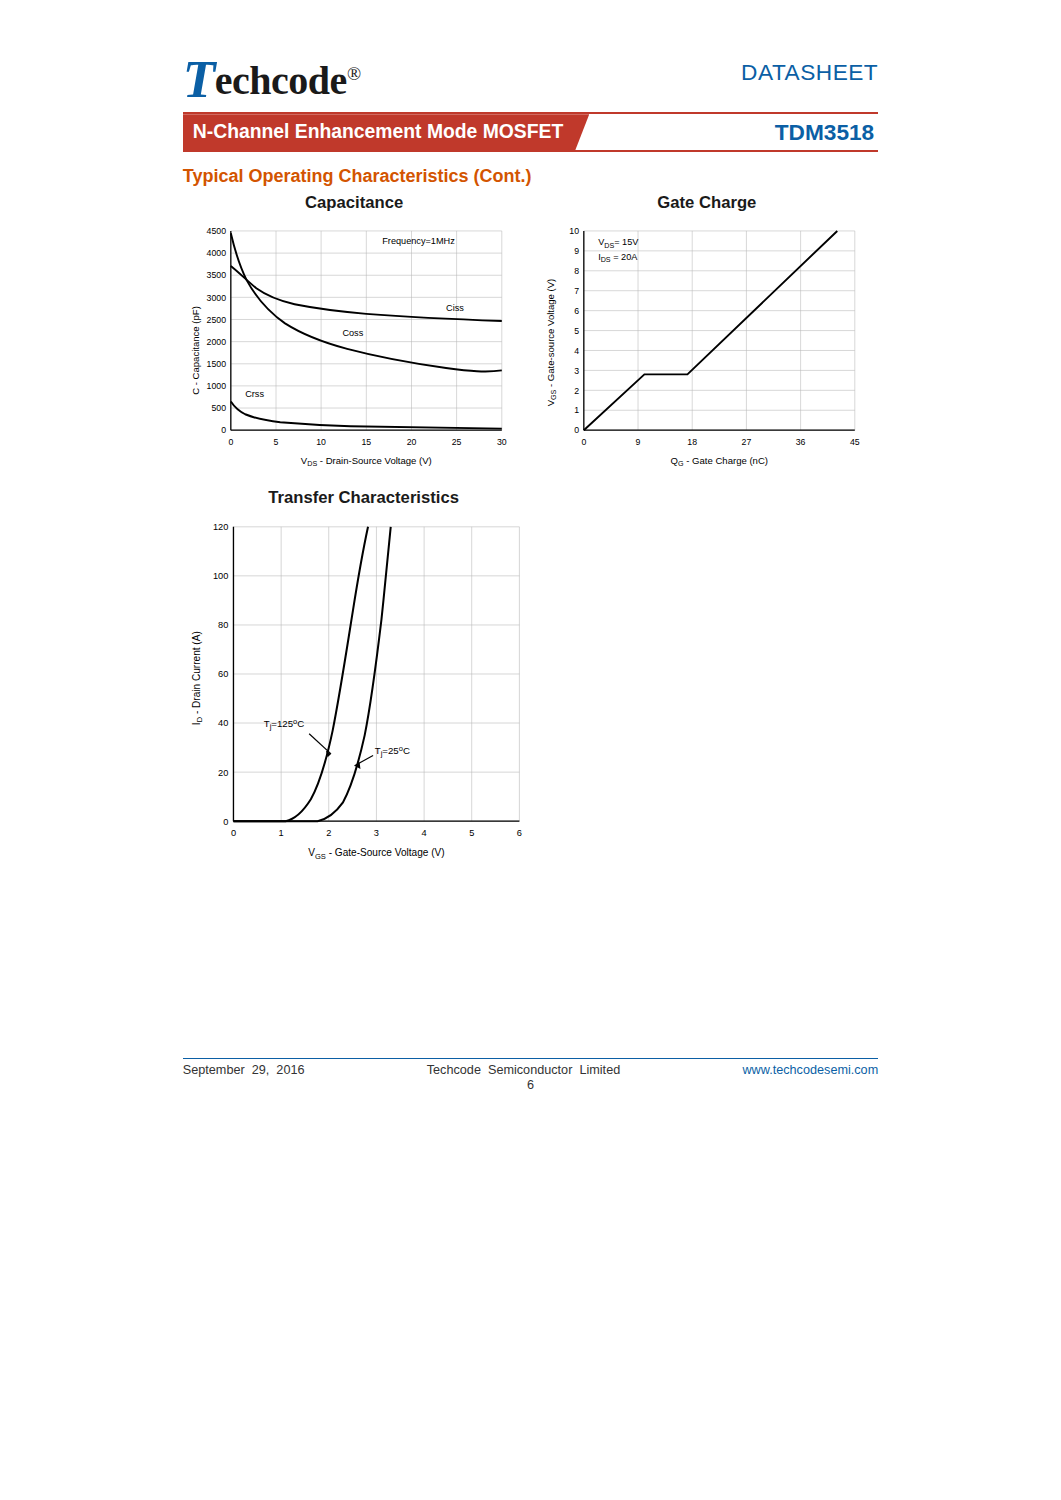Techcode®
DATASHEET
N-Channel Enhancement Mode MOSFET
TDM3518
Typical Operating Characteristics (Cont.)
Capacitance
0 500 1000 1500 2000 2500 3000 3500 4000 4500 0 5 10 15 20 25 30 C - Capacitance (pF) VDS - Drain-Source Voltage (V) Frequency=1MHz Ciss Coss Crss
Gate Charge
0 1 2 3 4 5 6 7 8 9 10 0 9 18 27 36 45 VGS - Gate-source Voltage (V) QG - Gate Charge (nC) VDS= 15V IDS = 20A
Transfer Characteristics
0 20 40 60 80 100 120 0 1 2 3 4 5 6 ID - Drain Current (A) VGS - Gate-Source Voltage (V) Tj=125oC Tj=25oC
September 29, 2016
Techcode Semiconductor Limited
www.techcodesemi.com
6